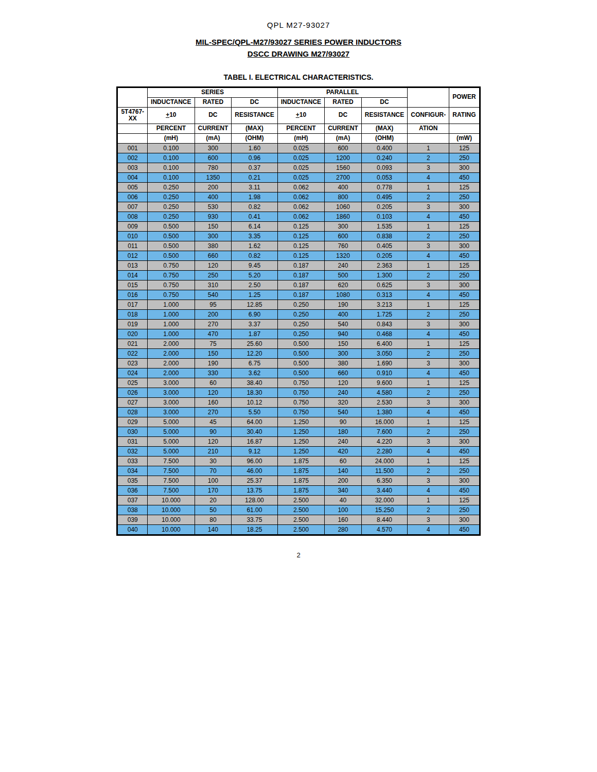QPL M27-93027
MIL-SPEC/QPL-M27/93027 SERIES POWER INDUCTORS
DSCC DRAWING M27/93027
TABEL I. ELECTRICAL CHARACTERISTICS.
| | SERIES | PARALLEL | | POWER |
| --- | --- | --- | --- | --- |
| INDUCTANCE | RATED | DC | INDUCTANCE | RATED | DC |
| 5T4767- XX | + 10 | DC | RESISTANCE | + 10 | DC | RESISTANCE | CONFIGUR- | RATING |
| | PERCENT | CURRENT | (MAX) | PERCENT | CURRENT | (MAX) | ATION | |
| | (mH) | (mA) | (OHM) | (mH) | (mA) | (OHM) | | (mW) |
| 001 | 0.100 | 300 | 1.60 | 0.025 | 600 | 0.400 | 1 | 125 |
| 002 | 0.100 | 600 | 0.96 | 0.025 | 1200 | 0.240 | 2 | 250 |
| 003 | 0.100 | 780 | 0.37 | 0.025 | 1560 | 0.093 | 3 | 300 |
| 004 | 0.100 | 1350 | 0.21 | 0.025 | 2700 | 0.053 | 4 | 450 |
| 005 | 0.250 | 200 | 3.11 | 0.062 | 400 | 0.778 | 1 | 125 |
| 006 | 0.250 | 400 | 1.98 | 0.062 | 800 | 0.495 | 2 | 250 |
| 007 | 0.250 | 530 | 0.82 | 0.062 | 1060 | 0.205 | 3 | 300 |
| 008 | 0.250 | 930 | 0.41 | 0.062 | 1860 | 0.103 | 4 | 450 |
| 009 | 0.500 | 150 | 6.14 | 0.125 | 300 | 1.535 | 1 | 125 |
| 010 | 0.500 | 300 | 3.35 | 0.125 | 600 | 0.838 | 2 | 250 |
| 011 | 0.500 | 380 | 1.62 | 0.125 | 760 | 0.405 | 3 | 300 |
| 012 | 0.500 | 660 | 0.82 | 0.125 | 1320 | 0.205 | 4 | 450 |
| 013 | 0.750 | 120 | 9.45 | 0.187 | 240 | 2.363 | 1 | 125 |
| 014 | 0.750 | 250 | 5.20 | 0.187 | 500 | 1.300 | 2 | 250 |
| 015 | 0.750 | 310 | 2.50 | 0.187 | 620 | 0.625 | 3 | 300 |
| 016 | 0.750 | 540 | 1.25 | 0.187 | 1080 | 0.313 | 4 | 450 |
| 017 | 1.000 | 95 | 12.85 | 0.250 | 190 | 3.213 | 1 | 125 |
| 018 | 1.000 | 200 | 6.90 | 0.250 | 400 | 1.725 | 2 | 250 |
| 019 | 1.000 | 270 | 3.37 | 0.250 | 540 | 0.843 | 3 | 300 |
| 020 | 1.000 | 470 | 1.87 | 0.250 | 940 | 0.468 | 4 | 450 |
| 021 | 2.000 | 75 | 25.60 | 0.500 | 150 | 6.400 | 1 | 125 |
| 022 | 2.000 | 150 | 12.20 | 0.500 | 300 | 3.050 | 2 | 250 |
| 023 | 2.000 | 190 | 6.75 | 0.500 | 380 | 1.690 | 3 | 300 |
| 024 | 2.000 | 330 | 3.62 | 0.500 | 660 | 0.910 | 4 | 450 |
| 025 | 3.000 | 60 | 38.40 | 0.750 | 120 | 9.600 | 1 | 125 |
| 026 | 3.000 | 120 | 18.30 | 0.750 | 240 | 4.580 | 2 | 250 |
| 027 | 3.000 | 160 | 10.12 | 0.750 | 320 | 2.530 | 3 | 300 |
| 028 | 3.000 | 270 | 5.50 | 0.750 | 540 | 1.380 | 4 | 450 |
| 029 | 5.000 | 45 | 64.00 | 1.250 | 90 | 16.000 | 1 | 125 |
| 030 | 5.000 | 90 | 30.40 | 1.250 | 180 | 7.600 | 2 | 250 |
| 031 | 5.000 | 120 | 16.87 | 1.250 | 240 | 4.220 | 3 | 300 |
| 032 | 5.000 | 210 | 9.12 | 1.250 | 420 | 2.280 | 4 | 450 |
| 033 | 7.500 | 30 | 96.00 | 1.875 | 60 | 24.000 | 1 | 125 |
| 034 | 7.500 | 70 | 46.00 | 1.875 | 140 | 11.500 | 2 | 250 |
| 035 | 7.500 | 100 | 25.37 | 1.875 | 200 | 6.350 | 3 | 300 |
| 036 | 7.500 | 170 | 13.75 | 1.875 | 340 | 3.440 | 4 | 450 |
| 037 | 10.000 | 20 | 128.00 | 2.500 | 40 | 32.000 | 1 | 125 |
| 038 | 10.000 | 50 | 61.00 | 2.500 | 100 | 15.250 | 2 | 250 |
| 039 | 10.000 | 80 | 33.75 | 2.500 | 160 | 8.440 | 3 | 300 |
| 040 | 10.000 | 140 | 18.25 | 2.500 | 280 | 4.570 | 4 | 450 |
2